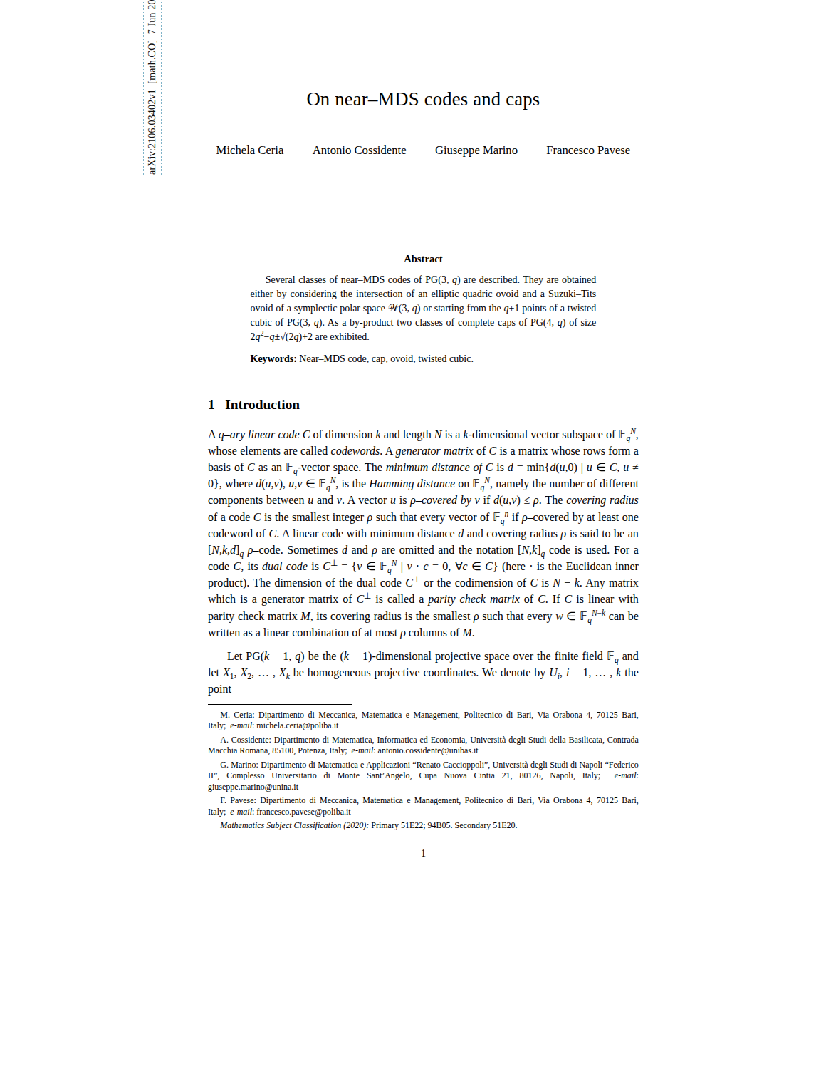arXiv:2106.03402v1 [math.CO] 7 Jun 2021
On near–MDS codes and caps
Michela Ceria Antonio Cossidente Giuseppe Marino Francesco Pavese
Abstract
Several classes of near–MDS codes of PG(3, q) are described. They are obtained either by considering the intersection of an elliptic quadric ovoid and a Suzuki–Tits ovoid of a symplectic polar space 𝒲(3, q) or starting from the q+1 points of a twisted cubic of PG(3, q). As a by-product two classes of complete caps of PG(4, q) of size 2q2−q±√(2q)+2 are exhibited.
Keywords: Near–MDS code, cap, ovoid, twisted cubic.
1 Introduction
A q–ary linear code C of dimension k and length N is a k-dimensional vector subspace of 𝔽qN, whose elements are called codewords. A generator matrix of C is a matrix whose rows form a basis of C as an 𝔽q-vector space. The minimum distance of C is d = min{d(u,0) | u ∈ C, u ≠ 0}, where d(u,v), u,v ∈ 𝔽qN, is the Hamming distance on 𝔽qN, namely the number of different components between u and v. A vector u is ρ–covered by v if d(u,v) ≤ ρ. The covering radius of a code C is the smallest integer ρ such that every vector of 𝔽qn if ρ–covered by at least one codeword of C. A linear code with minimum distance d and covering radius ρ is said to be an [N,k,d]q ρ–code. Sometimes d and ρ are omitted and the notation [N,k]q code is used. For a code C, its dual code is C⊥ = {v ∈ 𝔽qN | v · c = 0, ∀c ∈ C} (here · is the Euclidean inner product). The dimension of the dual code C⊥ or the codimension of C is N − k. Any matrix which is a generator matrix of C⊥ is called a parity check matrix of C. If C is linear with parity check matrix M, its covering radius is the smallest ρ such that every w ∈ 𝔽qN−k can be written as a linear combination of at most ρ columns of M.
Let PG(k − 1, q) be the (k − 1)-dimensional projective space over the finite field 𝔽q and let X1, X2, … , Xk be homogeneous projective coordinates. We denote by Ui, i = 1, … , k the point
M. Ceria: Dipartimento di Meccanica, Matematica e Management, Politecnico di Bari, Via Orabona 4, 70125 Bari, Italy; e-mail: michela.ceria@poliba.it
A. Cossidente: Dipartimento di Matematica, Informatica ed Economia, Università degli Studi della Basilicata, Contrada Macchia Romana, 85100, Potenza, Italy; e-mail: antonio.cossidente@unibas.it
G. Marino: Dipartimento di Matematica e Applicazioni “Renato Caccioppoli”, Università degli Studi di Napoli “Federico II”, Complesso Universitario di Monte Sant’Angelo, Cupa Nuova Cintia 21, 80126, Napoli, Italy; e-mail: giuseppe.marino@unina.it
F. Pavese: Dipartimento di Meccanica, Matematica e Management, Politecnico di Bari, Via Orabona 4, 70125 Bari, Italy; e-mail: francesco.pavese@poliba.it
Mathematics Subject Classification (2020): Primary 51E22; 94B05. Secondary 51E20.
1